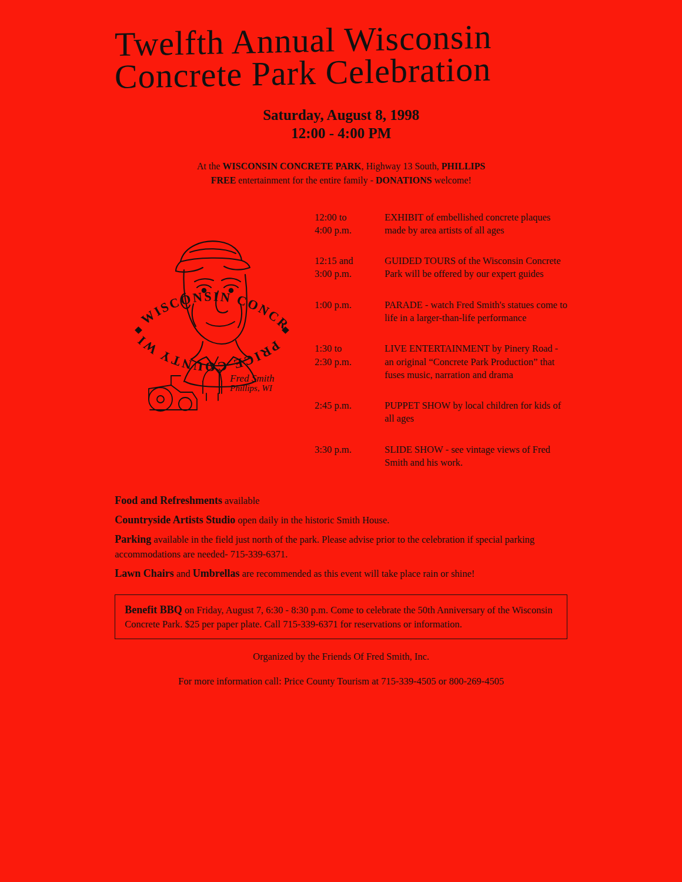Twelfth Annual Wisconsin
Concrete Park Celebration
Saturday, August 8, 1998
12:00 - 4:00 PM
At the WISCONSIN CONCRETE PARK, Highway 13 South, PHILLIPS
FREE entertainment for the entire family - DONATIONS welcome!
WISCONSIN CONCRETE PARK PRICE COUNTY WISCONSIN Fred Smith Phillips, WI
| 12:00 to 4:00 p.m. | EXHIBIT of embellished concrete plaques made by area artists of all ages |
| 12:15 and 3:00 p.m. | GUIDED TOURS of the Wisconsin Concrete Park will be offered by our expert guides |
| 1:00 p.m. | PARADE - watch Fred Smith's statues come to life in a larger-than-life performance |
| 1:30 to 2:30 p.m. | LIVE ENTERTAINMENT by Pinery Road - an original “Concrete Park Production” that fuses music, narration and drama |
| 2:45 p.m. | PUPPET SHOW by local children for kids of all ages |
| 3:30 p.m. | SLIDE SHOW - see vintage views of Fred Smith and his work. |
Food and Refreshments available
Countryside Artists Studio open daily in the historic Smith House.
Parking available in the field just north of the park. Please advise prior to the celebration if special parking accommodations are needed- 715-339-6371.
Lawn Chairs and Umbrellas are recommended as this event will take place rain or shine!
Benefit BBQ on Friday, August 7, 6:30 - 8:30 p.m. Come to celebrate the 50th Anniversary of the Wisconsin Concrete Park. $25 per paper plate. Call 715-339-6371 for reservations or information.
Organized by the Friends Of Fred Smith, Inc.
For more information call: Price County Tourism at 715-339-4505 or 800-269-4505